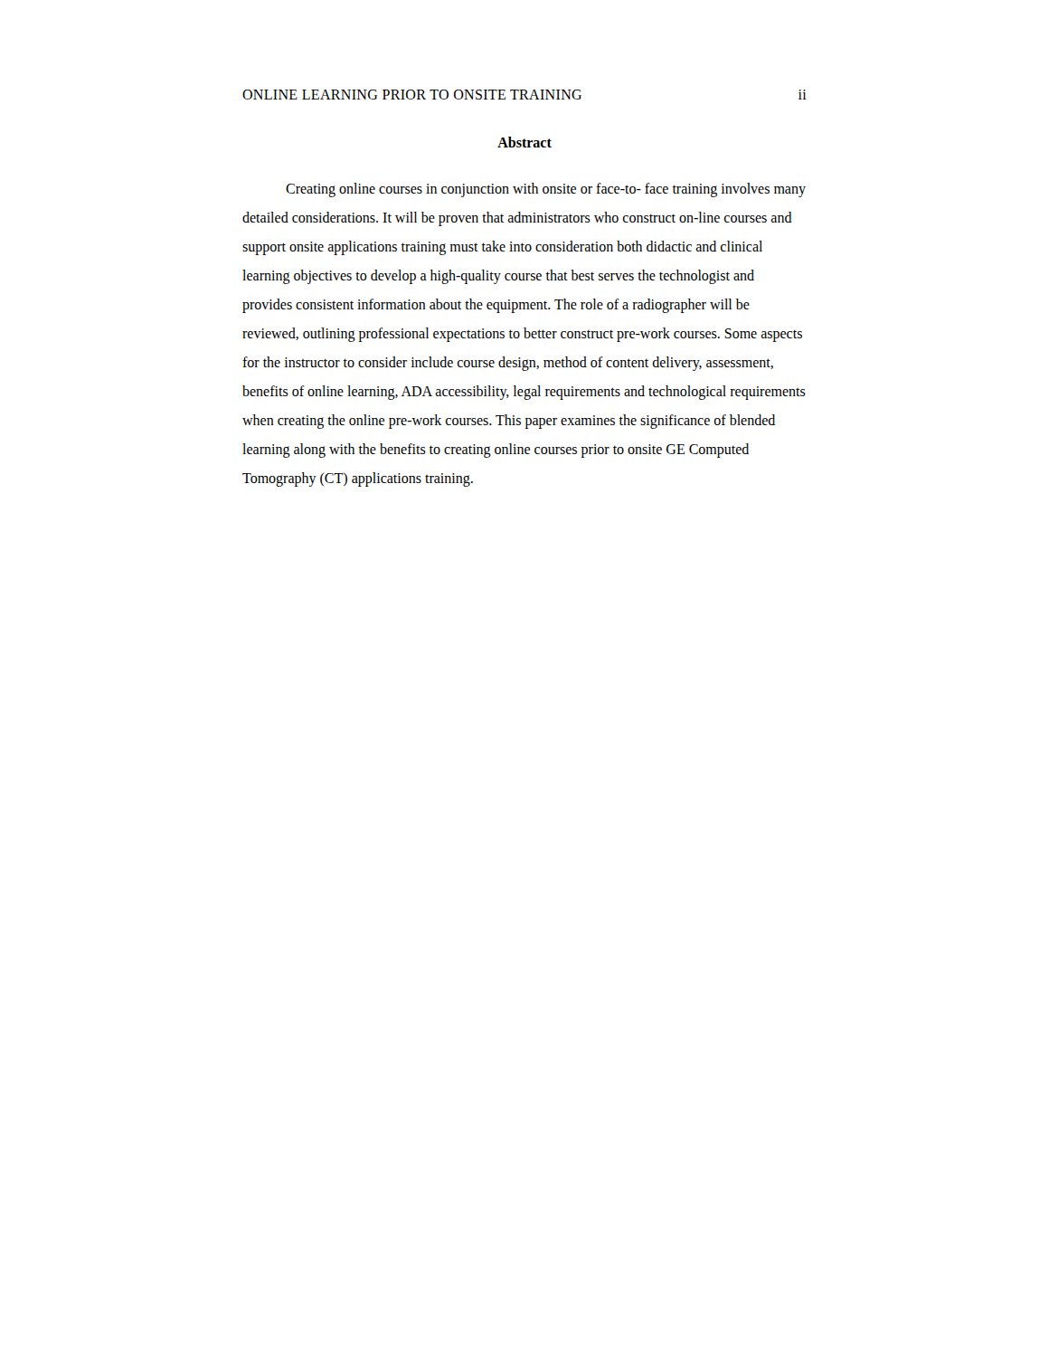Online Learning Prior to Onsite Training ii
Abstract
Creating online courses in conjunction with onsite or face-to- face training involves many detailed considerations. It will be proven that administrators who construct on-line courses and support onsite applications training must take into consideration both didactic and clinical learning objectives to develop a high-quality course that best serves the technologist and provides consistent information about the equipment. The role of a radiographer will be reviewed, outlining professional expectations to better construct pre-work courses. Some aspects for the instructor to consider include course design, method of content delivery, assessment, benefits of online learning, ADA accessibility, legal requirements and technological requirements when creating the online pre-work courses. This paper examines the significance of blended learning along with the benefits to creating online courses prior to onsite GE Computed Tomography (CT) applications training.